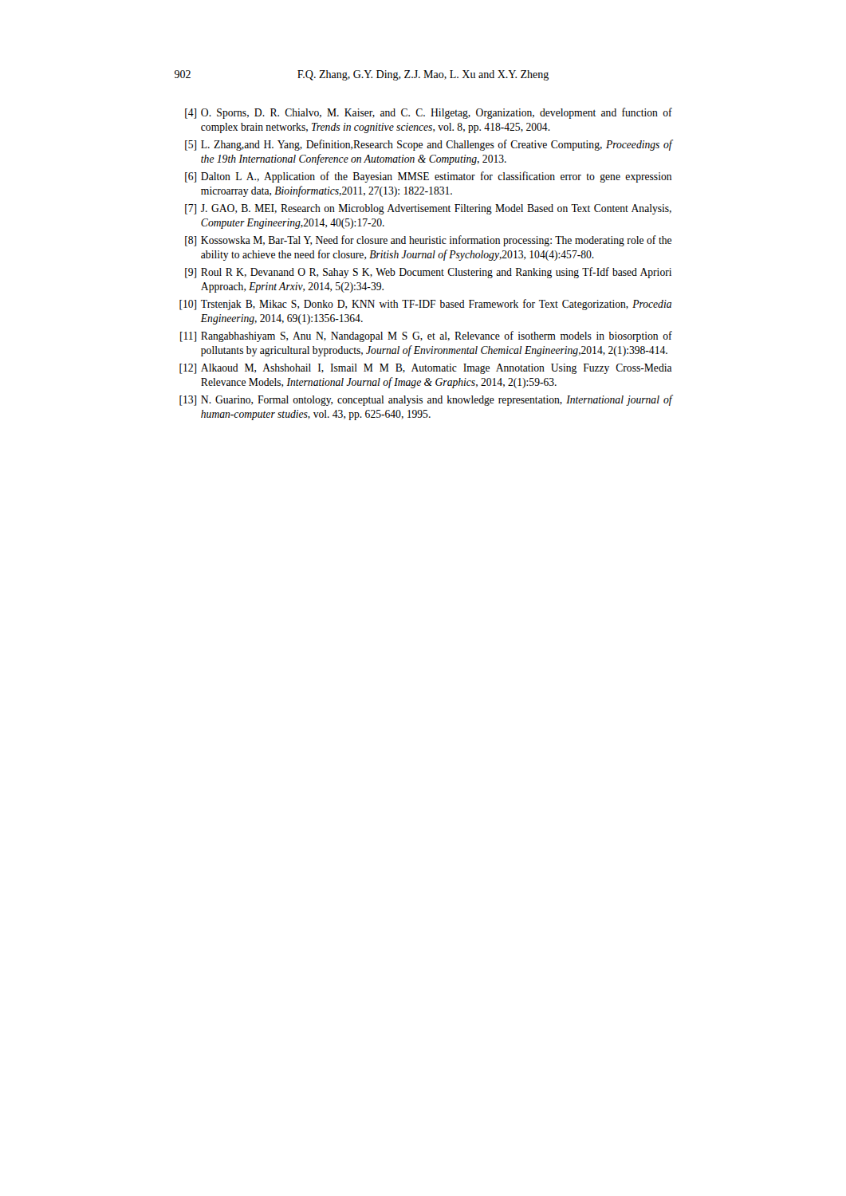902 F.Q. Zhang, G.Y. Ding, Z.J. Mao, L. Xu and X.Y. Zheng
[4] O. Sporns, D. R. Chialvo, M. Kaiser, and C. C. Hilgetag, Organization, development and function of complex brain networks, Trends in cognitive sciences, vol. 8, pp. 418-425, 2004.
[5] L. Zhang,and H. Yang, Definition,Research Scope and Challenges of Creative Computing, Proceedings of the 19th International Conference on Automation & Computing, 2013.
[6] Dalton L A., Application of the Bayesian MMSE estimator for classification error to gene expression microarray data, Bioinformatics,2011, 27(13): 1822-1831.
[7] J. GAO, B. MEI, Research on Microblog Advertisement Filtering Model Based on Text Content Analysis, Computer Engineering,2014, 40(5):17-20.
[8] Kossowska M, Bar-Tal Y, Need for closure and heuristic information processing: The moderating role of the ability to achieve the need for closure, British Journal of Psychology,2013, 104(4):457-80.
[9] Roul R K, Devanand O R, Sahay S K, Web Document Clustering and Ranking using Tf-Idf based Apriori Approach, Eprint Arxiv, 2014, 5(2):34-39.
[10] Trstenjak B, Mikac S, Donko D, KNN with TF-IDF based Framework for Text Categorization, Procedia Engineering, 2014, 69(1):1356-1364.
[11] Rangabhashiyam S, Anu N, Nandagopal M S G, et al, Relevance of isotherm models in biosorption of pollutants by agricultural byproducts, Journal of Environmental Chemical Engineering,2014, 2(1):398-414.
[12] Alkaoud M, Ashshohail I, Ismail M M B, Automatic Image Annotation Using Fuzzy Cross-Media Relevance Models, International Journal of Image & Graphics, 2014, 2(1):59-63.
[13] N. Guarino, Formal ontology, conceptual analysis and knowledge representation, International journal of human-computer studies, vol. 43, pp. 625-640, 1995.